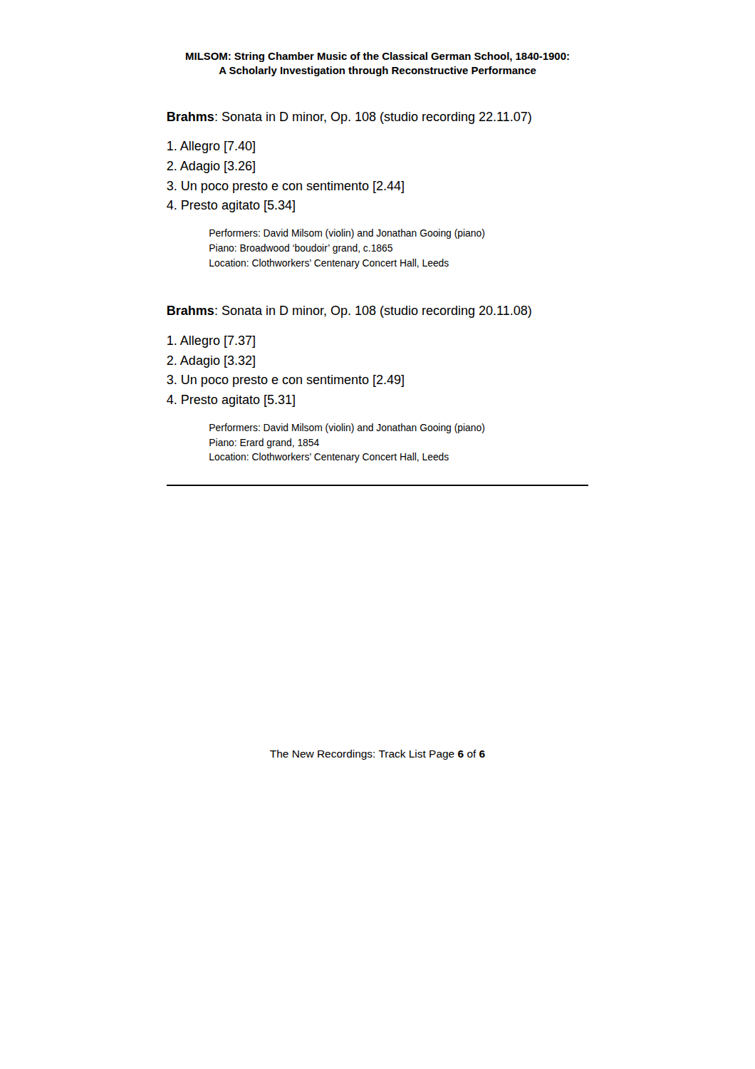MILSOM: String Chamber Music of the Classical German School, 1840-1900: A Scholarly Investigation through Reconstructive Performance
Brahms: Sonata in D minor, Op. 108 (studio recording 22.11.07)
1. Allegro [7.40]
2. Adagio [3.26]
3. Un poco presto e con sentimento [2.44]
4. Presto agitato [5.34]
Performers: David Milsom (violin) and Jonathan Gooing (piano)
Piano: Broadwood ‘boudoir’ grand, c.1865
Location: Clothworkers’ Centenary Concert Hall, Leeds
Brahms: Sonata in D minor, Op. 108 (studio recording 20.11.08)
1. Allegro [7.37]
2. Adagio [3.32]
3. Un poco presto e con sentimento [2.49]
4. Presto agitato [5.31]
Performers: David Milsom (violin) and Jonathan Gooing (piano)
Piano: Erard grand, 1854
Location: Clothworkers’ Centenary Concert Hall, Leeds
The New Recordings: Track List Page 6 of 6